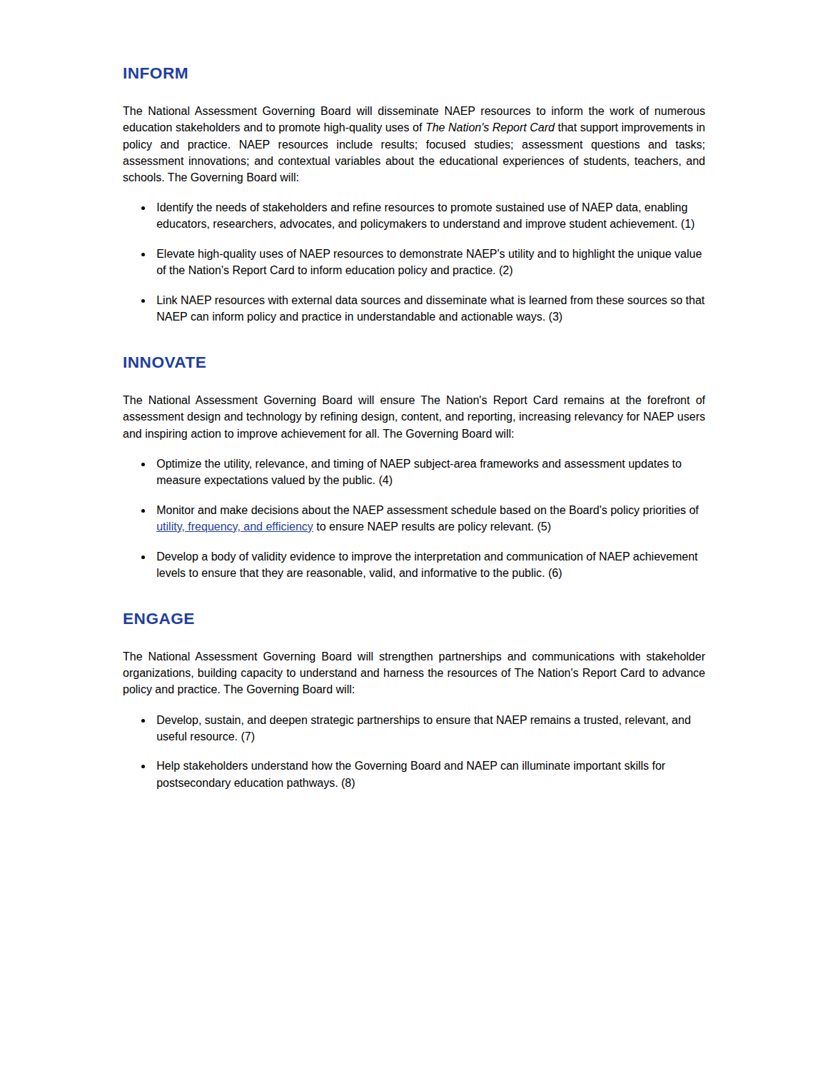INFORM
The National Assessment Governing Board will disseminate NAEP resources to inform the work of numerous education stakeholders and to promote high-quality uses of The Nation's Report Card that support improvements in policy and practice. NAEP resources include results; focused studies; assessment questions and tasks; assessment innovations; and contextual variables about the educational experiences of students, teachers, and schools. The Governing Board will:
Identify the needs of stakeholders and refine resources to promote sustained use of NAEP data, enabling educators, researchers, advocates, and policymakers to understand and improve student achievement. (1)
Elevate high-quality uses of NAEP resources to demonstrate NAEP's utility and to highlight the unique value of the Nation's Report Card to inform education policy and practice. (2)
Link NAEP resources with external data sources and disseminate what is learned from these sources so that NAEP can inform policy and practice in understandable and actionable ways. (3)
INNOVATE
The National Assessment Governing Board will ensure The Nation's Report Card remains at the forefront of assessment design and technology by refining design, content, and reporting, increasing relevancy for NAEP users and inspiring action to improve achievement for all. The Governing Board will:
Optimize the utility, relevance, and timing of NAEP subject-area frameworks and assessment updates to measure expectations valued by the public. (4)
Monitor and make decisions about the NAEP assessment schedule based on the Board's policy priorities of utility, frequency, and efficiency to ensure NAEP results are policy relevant. (5)
Develop a body of validity evidence to improve the interpretation and communication of NAEP achievement levels to ensure that they are reasonable, valid, and informative to the public. (6)
ENGAGE
The National Assessment Governing Board will strengthen partnerships and communications with stakeholder organizations, building capacity to understand and harness the resources of The Nation's Report Card to advance policy and practice. The Governing Board will:
Develop, sustain, and deepen strategic partnerships to ensure that NAEP remains a trusted, relevant, and useful resource. (7)
Help stakeholders understand how the Governing Board and NAEP can illuminate important skills for postsecondary education pathways. (8)